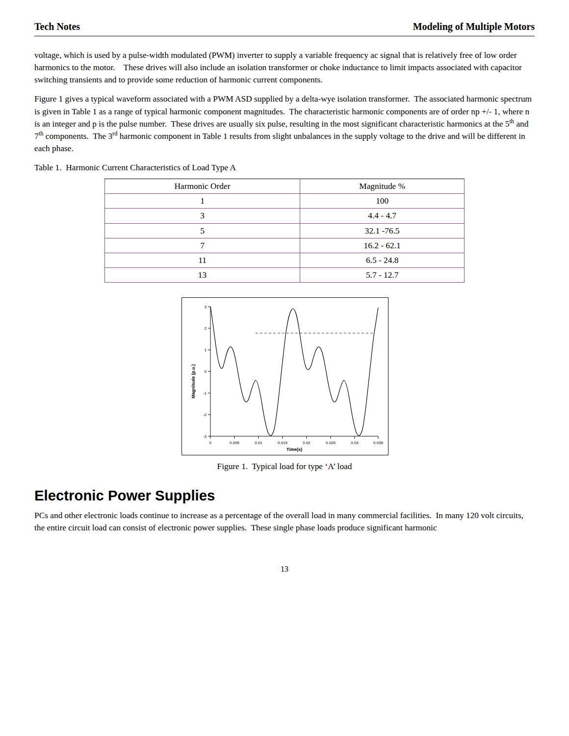Tech Notes
Modeling of Multiple Motors
voltage, which is used by a pulse-width modulated (PWM) inverter to supply a variable frequency ac signal that is relatively free of low order harmonics to the motor. These drives will also include an isolation transformer or choke inductance to limit impacts associated with capacitor switching transients and to provide some reduction of harmonic current components.
Figure 1 gives a typical waveform associated with a PWM ASD supplied by a delta-wye isolation transformer. The associated harmonic spectrum is given in Table 1 as a range of typical harmonic component magnitudes. The characteristic harmonic components are of order np +/- 1, where n is an integer and p is the pulse number. These drives are usually six pulse, resulting in the most significant characteristic harmonics at the 5th and 7th components. The 3rd harmonic component in Table 1 results from slight unbalances in the supply voltage to the drive and will be different in each phase.
Table 1. Harmonic Current Characteristics of Load Type A
| Harmonic Order | Magnitude % |
| --- | --- |
| 1 | 100 |
| 3 | 4.4 - 4.7 |
| 5 | 32.1 -76.5 |
| 7 | 16.2 - 62.1 |
| 11 | 6.5 - 24.8 |
| 13 | 5.7 - 12.7 |
3 2 1 0 -1 -2 -3 0 0.005 0.01 0.015 0.02 0.025 0.03 0.035 Magnitude (p.u.) Time(s)
Figure 1. Typical load for type ‘A’ load
Electronic Power Supplies
PCs and other electronic loads continue to increase as a percentage of the overall load in many commercial facilities. In many 120 volt circuits, the entire circuit load can consist of electronic power supplies. These single phase loads produce significant harmonic
13